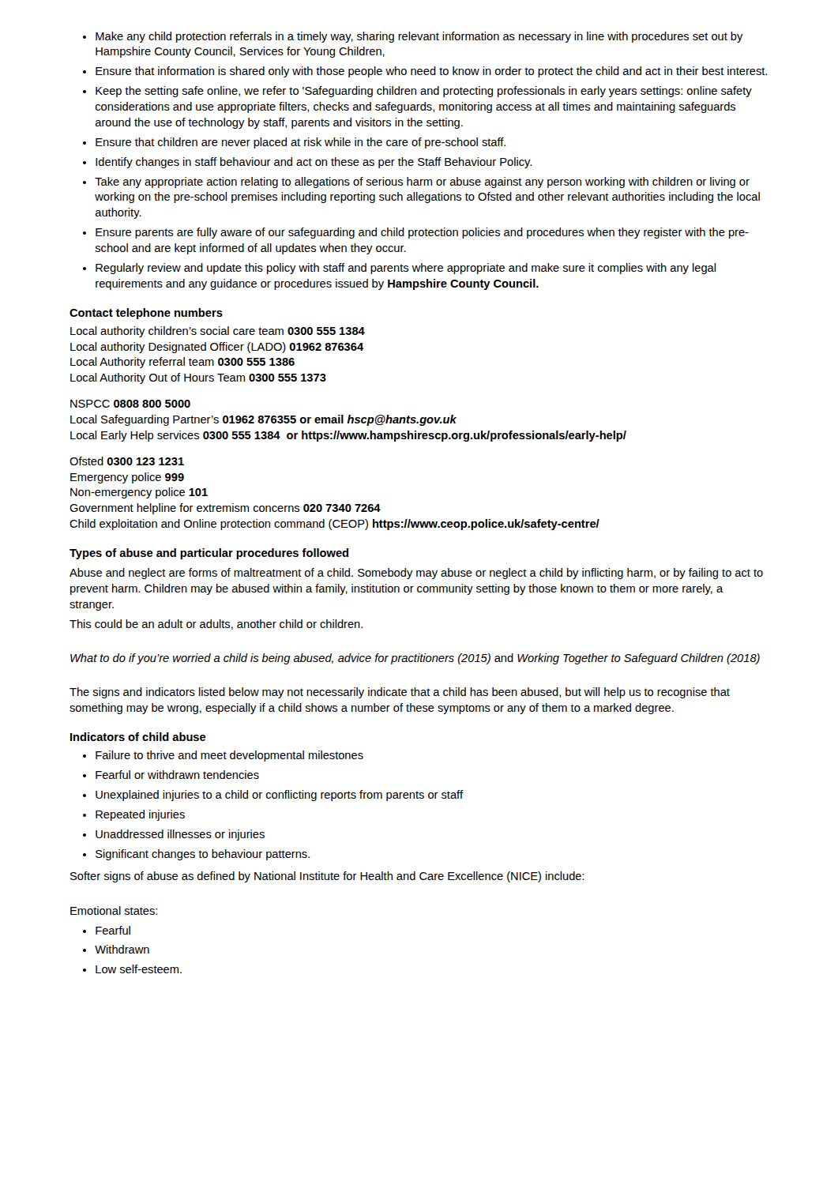Make any child protection referrals in a timely way, sharing relevant information as necessary in line with procedures set out by Hampshire County Council, Services for Young Children,
Ensure that information is shared only with those people who need to know in order to protect the child and act in their best interest.
Keep the setting safe online, we refer to 'Safeguarding children and protecting professionals in early years settings: online safety considerations and use appropriate filters, checks and safeguards, monitoring access at all times and maintaining safeguards around the use of technology by staff, parents and visitors in the setting.
Ensure that children are never placed at risk while in the care of pre-school staff.
Identify changes in staff behaviour and act on these as per the Staff Behaviour Policy.
Take any appropriate action relating to allegations of serious harm or abuse against any person working with children or living or working on the pre-school premises including reporting such allegations to Ofsted and other relevant authorities including the local authority.
Ensure parents are fully aware of our safeguarding and child protection policies and procedures when they register with the pre-school and are kept informed of all updates when they occur.
Regularly review and update this policy with staff and parents where appropriate and make sure it complies with any legal requirements and any guidance or procedures issued by Hampshire County Council.
Contact telephone numbers
Local authority children’s social care team 0300 555 1384
Local authority Designated Officer (LADO) 01962 876364
Local Authority referral team 0300 555 1386
Local Authority Out of Hours Team 0300 555 1373
NSPCC 0808 800 5000
Local Safeguarding Partner’s 01962 876355 or email hscp@hants.gov.uk
Local Early Help services 0300 555 1384 or https://www.hampshirescp.org.uk/professionals/early-help/
Ofsted 0300 123 1231
Emergency police 999
Non-emergency police 101
Government helpline for extremism concerns 020 7340 7264
Child exploitation and Online protection command (CEOP) https://www.ceop.police.uk/safety-centre/
Types of abuse and particular procedures followed
Abuse and neglect are forms of maltreatment of a child. Somebody may abuse or neglect a child by inflicting harm, or by failing to act to prevent harm. Children may be abused within a family, institution or community setting by those known to them or more rarely, a stranger.
This could be an adult or adults, another child or children.
What to do if you’re worried a child is being abused, advice for practitioners (2015) and Working Together to Safeguard Children (2018)
The signs and indicators listed below may not necessarily indicate that a child has been abused, but will help us to recognise that something may be wrong, especially if a child shows a number of these symptoms or any of them to a marked degree.
Indicators of child abuse
Failure to thrive and meet developmental milestones
Fearful or withdrawn tendencies
Unexplained injuries to a child or conflicting reports from parents or staff
Repeated injuries
Unaddressed illnesses or injuries
Significant changes to behaviour patterns.
Softer signs of abuse as defined by National Institute for Health and Care Excellence (NICE) include:
Emotional states:
Fearful
Withdrawn
Low self-esteem.